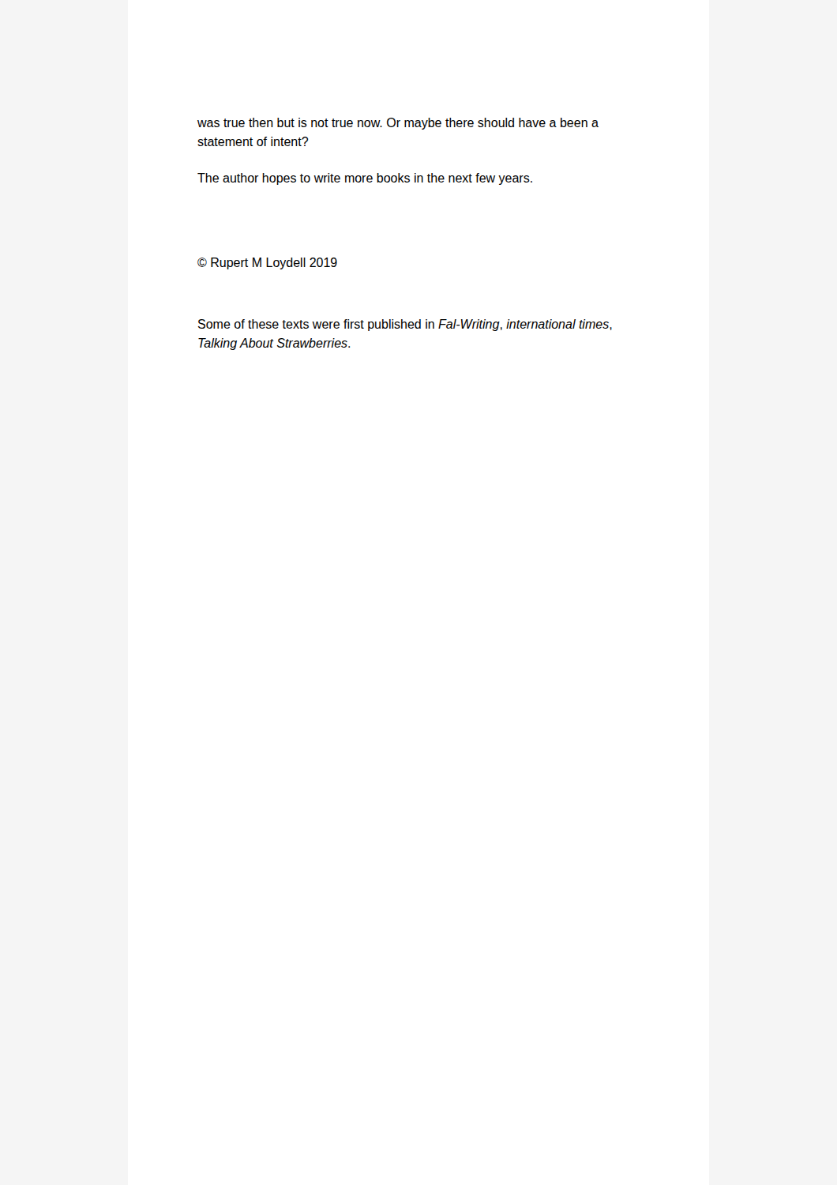was true then but is not true now. Or maybe there should have a been a statement of intent?
The author hopes to write more books in the next few years.
© Rupert M Loydell 2019
Some of these texts were first published in Fal-Writing, international times, Talking About Strawberries.